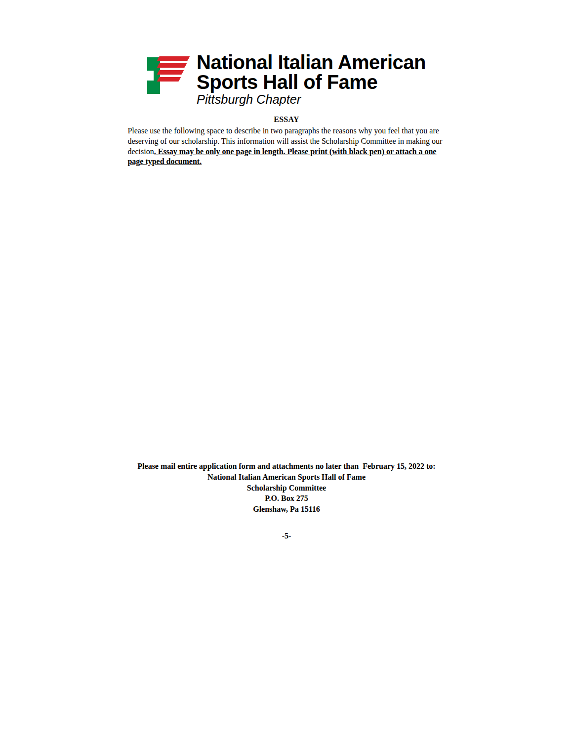National Italian American
Sports Hall of Fame
Pittsburgh Chapter
ESSAY
Please use the following space to describe in two paragraphs the reasons why you feel that you are deserving of our scholarship. This information will assist the Scholarship Committee in making our decision. Essay may be only one page in length. Please print (with black pen) or attach a one page typed document.
Please mail entire application form and attachments no later than February 15, 2022 to: National Italian American Sports Hall of Fame
Scholarship Committee
P.O. Box 275
Glenshaw, Pa 15116
-5-